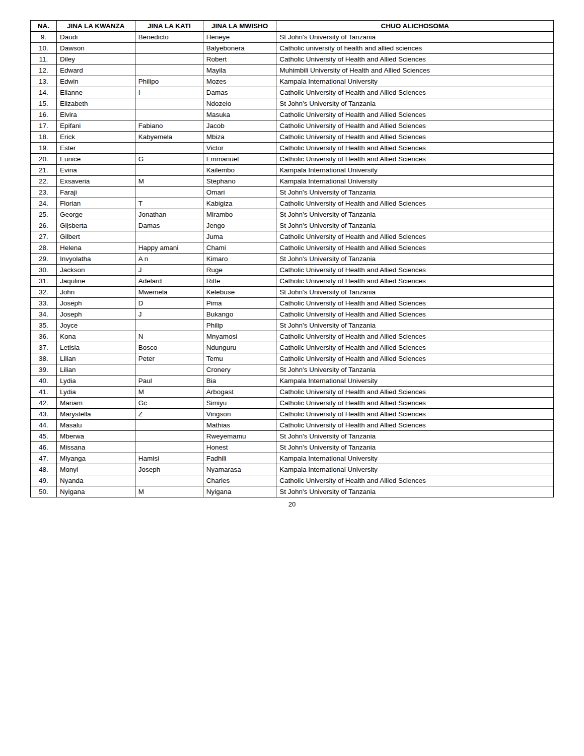| NA. | JINA LA KWANZA | JINA LA KATI | JINA LA MWISHO | CHUO ALICHOSOMA |
| --- | --- | --- | --- | --- |
| 9. | Daudi | Benedicto | Heneye | St John's University of Tanzania |
| 10. | Dawson | | Balyebonera | Catholic university of health and allied sciences |
| 11. | Diley | | Robert | Catholic University of Health and Allied Sciences |
| 12. | Edward | | Mayila | Muhimbili University of Health and Allied Sciences |
| 13. | Edwin | Philipo | Mozes | Kampala International University |
| 14. | Elianne | I | Damas | Catholic University of Health and Allied Sciences |
| 15. | Elizabeth | | Ndozelo | St John's University of Tanzania |
| 16. | Elvira | | Masuka | Catholic University of Health and Allied Sciences |
| 17. | Epifani | Fabiano | Jacob | Catholic University of Health and Allied Sciences |
| 18. | Erick | Kabyemela | Mbiza | Catholic University of Health and Allied Sciences |
| 19. | Ester | | Victor | Catholic University of Health and Allied Sciences |
| 20. | Eunice | G | Emmanuel | Catholic University of Health and Allied Sciences |
| 21. | Evina | | Kailembo | Kampala International University |
| 22. | Exsaveria | M | Stephano | Kampala International University |
| 23. | Faraji | | Omari | St John's University of Tanzania |
| 24. | Florian | T | Kabigiza | Catholic University of Health and Allied Sciences |
| 25. | George | Jonathan | Mirambo | St John's University of Tanzania |
| 26. | Gijsberta | Damas | Jengo | St John's University of Tanzania |
| 27. | Gilbert | | Juma | Catholic University of Health and Allied Sciences |
| 28. | Helena | Happy amani | Chami | Catholic University of Health and Allied Sciences |
| 29. | Invyolatha | A n | Kimaro | St John's University of Tanzania |
| 30. | Jackson | J | Ruge | Catholic University of Health and Allied Sciences |
| 31. | Jaquline | Adelard | Ritte | Catholic University of Health and Allied Sciences |
| 32. | John | Mwemela | Kelebuse | St John's University of Tanzania |
| 33. | Joseph | D | Pima | Catholic University of Health and Allied Sciences |
| 34. | Joseph | J | Bukango | Catholic University of Health and Allied Sciences |
| 35. | Joyce | | Philip | St John's University of Tanzania |
| 36. | Kona | N | Mnyamosi | Catholic University of Health and Allied Sciences |
| 37. | Letisia | Bosco | Ndunguru | Catholic University of Health and Allied Sciences |
| 38. | Lilian | Peter | Temu | Catholic University of Health and Allied Sciences |
| 39. | Lilian | | Cronery | St John's University of Tanzania |
| 40. | Lydia | Paul | Bia | Kampala International University |
| 41. | Lydia | M | Arbogast | Catholic University of Health and Allied Sciences |
| 42. | Mariam | Gc | Simiyu | Catholic University of Health and Allied Sciences |
| 43. | Marystella | Z | Vingson | Catholic University of Health and Allied Sciences |
| 44. | Masalu | | Mathias | Catholic University of Health and Allied Sciences |
| 45. | Mberwa | | Rweyemamu | St John's University of Tanzania |
| 46. | Missana | | Honest | St John's University of Tanzania |
| 47. | Miyanga | Hamisi | Fadhili | Kampala International University |
| 48. | Monyi | Joseph | Nyamarasa | Kampala International University |
| 49. | Nyanda | | Charles | Catholic University of Health and Allied Sciences |
| 50. | Nyigana | M | Nyigana | St John's University of Tanzania |
20